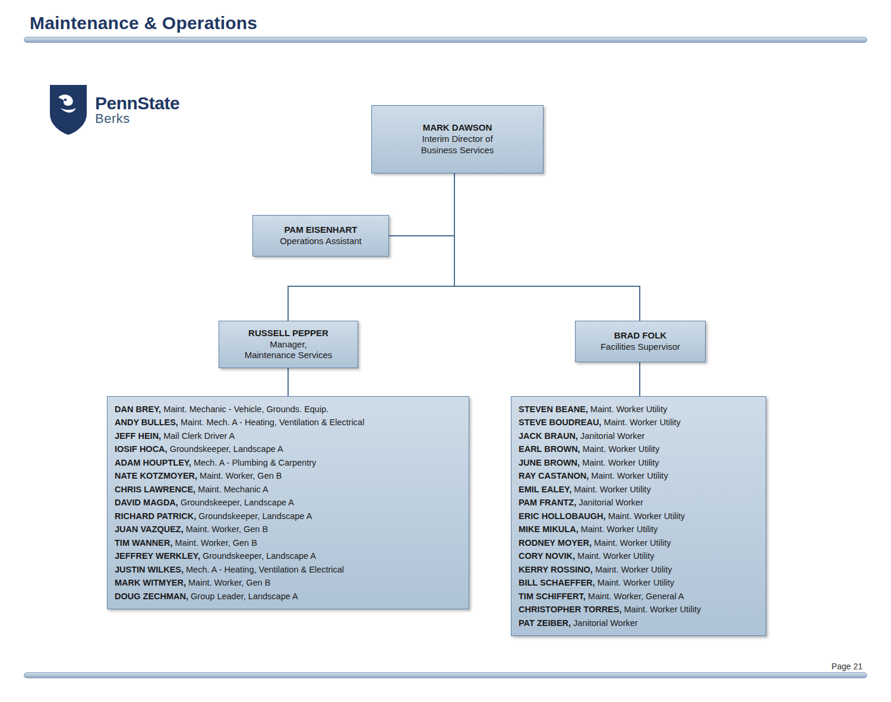Maintenance & Operations
PennState
Berks
MARK DAWSON
Interim Director of
Business Services
PAM EISENHART
Operations Assistant
RUSSELL PEPPER
Manager,
Maintenance Services
BRAD FOLK
Facilities Supervisor
DAN BREY, Maint. Mechanic - Vehicle, Grounds. Equip.
ANDY BULLES, Maint. Mech. A - Heating, Ventilation & Electrical
JEFF HEIN, Mail Clerk Driver A
IOSIF HOCA, Groundskeeper, Landscape A
ADAM HOUPTLEY, Mech. A - Plumbing & Carpentry
NATE KOTZMOYER, Maint. Worker, Gen B
CHRIS LAWRENCE, Maint. Mechanic A
DAVID MAGDA, Groundskeeper, Landscape A
RICHARD PATRICK, Groundskeeper, Landscape A
JUAN VAZQUEZ, Maint. Worker, Gen B
TIM WANNER, Maint. Worker, Gen B
JEFFREY WERKLEY, Groundskeeper, Landscape A
JUSTIN WILKES, Mech. A - Heating, Ventilation & Electrical
MARK WITMYER, Maint. Worker, Gen B
DOUG ZECHMAN, Group Leader, Landscape A
STEVEN BEANE, Maint. Worker Utility
STEVE BOUDREAU, Maint. Worker Utility
JACK BRAUN, Janitorial Worker
EARL BROWN, Maint. Worker Utility
JUNE BROWN, Maint. Worker Utility
RAY CASTANON, Maint. Worker Utility
EMIL EALEY, Maint. Worker Utility
PAM FRANTZ, Janitorial Worker
ERIC HOLLOBAUGH, Maint. Worker Utility
MIKE MIKULA, Maint. Worker Utility
RODNEY MOYER, Maint. Worker Utility
CORY NOVIK, Maint. Worker Utility
KERRY ROSSINO, Maint. Worker Utility
BILL SCHAEFFER, Maint. Worker Utility
TIM SCHIFFERT, Maint. Worker, General A
CHRISTOPHER TORRES, Maint. Worker Utility
PAT ZEIBER, Janitorial Worker
Page 21